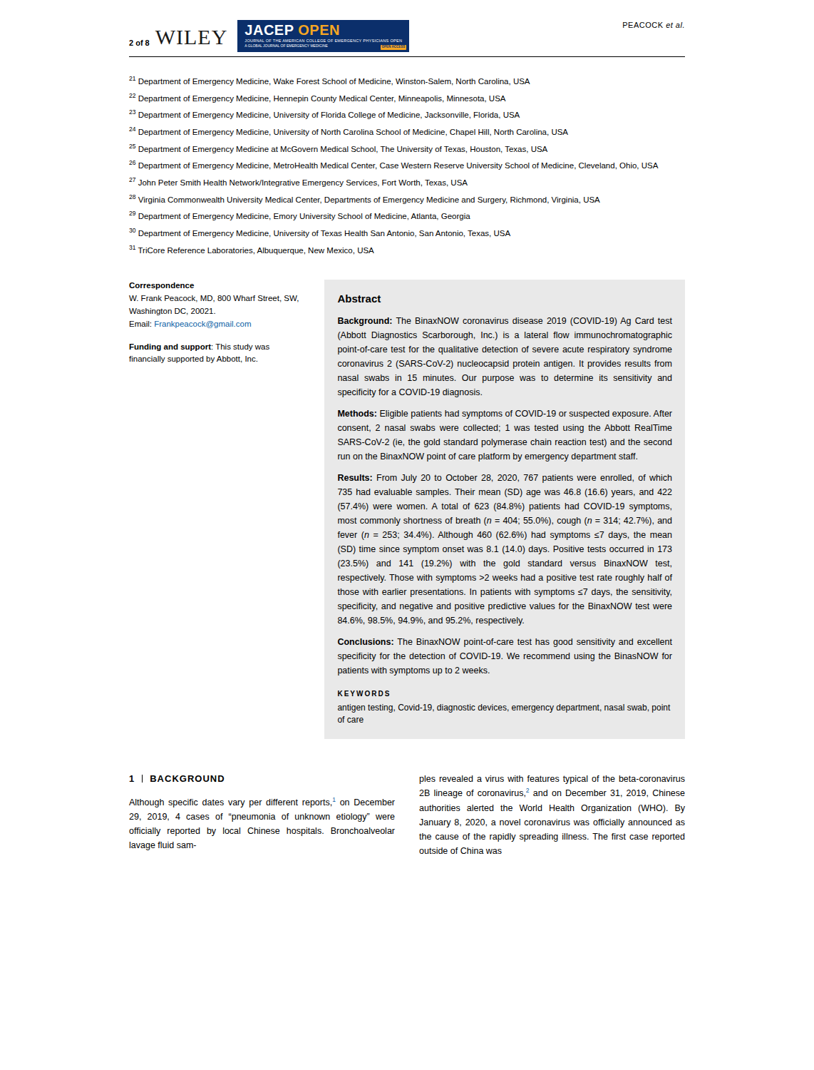2 of 8 WILEY JACEP OPEN
Journal of the American College of Emergency Physicians Open
A Global Journal of Emergency Medicine
OPEN ACCESS
PEACOCK et al.
21 Department of Emergency Medicine, Wake Forest School of Medicine, Winston-Salem, North Carolina, USA
22 Department of Emergency Medicine, Hennepin County Medical Center, Minneapolis, Minnesota, USA
23 Department of Emergency Medicine, University of Florida College of Medicine, Jacksonville, Florida, USA
24 Department of Emergency Medicine, University of North Carolina School of Medicine, Chapel Hill, North Carolina, USA
25 Department of Emergency Medicine at McGovern Medical School, The University of Texas, Houston, Texas, USA
26 Department of Emergency Medicine, MetroHealth Medical Center, Case Western Reserve University School of Medicine, Cleveland, Ohio, USA
27 John Peter Smith Health Network/Integrative Emergency Services, Fort Worth, Texas, USA
28 Virginia Commonwealth University Medical Center, Departments of Emergency Medicine and Surgery, Richmond, Virginia, USA
29 Department of Emergency Medicine, Emory University School of Medicine, Atlanta, Georgia
30 Department of Emergency Medicine, University of Texas Health San Antonio, San Antonio, Texas, USA
31 TriCore Reference Laboratories, Albuquerque, New Mexico, USA
Correspondence
W. Frank Peacock, MD, 800 Wharf Street, SW, Washington DC, 20021.
Email: Frankpeacock@gmail.com
Funding and support: This study was financially supported by Abbott, Inc.
Abstract
Background: The BinaxNOW coronavirus disease 2019 (COVID-19) Ag Card test (Abbott Diagnostics Scarborough, Inc.) is a lateral flow immunochromatographic point-of-care test for the qualitative detection of severe acute respiratory syndrome coronavirus 2 (SARS-CoV-2) nucleocapsid protein antigen. It provides results from nasal swabs in 15 minutes. Our purpose was to determine its sensitivity and specificity for a COVID-19 diagnosis.
Methods: Eligible patients had symptoms of COVID-19 or suspected exposure. After consent, 2 nasal swabs were collected; 1 was tested using the Abbott RealTime SARS-CoV-2 (ie, the gold standard polymerase chain reaction test) and the second run on the BinaxNOW point of care platform by emergency department staff.
Results: From July 20 to October 28, 2020, 767 patients were enrolled, of which 735 had evaluable samples. Their mean (SD) age was 46.8 (16.6) years, and 422 (57.4%) were women. A total of 623 (84.8%) patients had COVID-19 symptoms, most commonly shortness of breath (n = 404; 55.0%), cough (n = 314; 42.7%), and fever (n = 253; 34.4%). Although 460 (62.6%) had symptoms ≤7 days, the mean (SD) time since symptom onset was 8.1 (14.0) days. Positive tests occurred in 173 (23.5%) and 141 (19.2%) with the gold standard versus BinaxNOW test, respectively. Those with symptoms >2 weeks had a positive test rate roughly half of those with earlier presentations. In patients with symptoms ≤7 days, the sensitivity, specificity, and negative and positive predictive values for the BinaxNOW test were 84.6%, 98.5%, 94.9%, and 95.2%, respectively.
Conclusions: The BinaxNOW point-of-care test has good sensitivity and excellent specificity for the detection of COVID-19. We recommend using the BinasNOW for patients with symptoms up to 2 weeks.
KEYWORDS
antigen testing, Covid-19, diagnostic devices, emergency department, nasal swab, point of care
1 BACKGROUND
Although specific dates vary per different reports,1 on December 29, 2019, 4 cases of “pneumonia of unknown etiology” were officially reported by local Chinese hospitals. Bronchoalveolar lavage fluid sam-
ples revealed a virus with features typical of the beta-coronavirus 2B lineage of coronavirus,2 and on December 31, 2019, Chinese authorities alerted the World Health Organization (WHO). By January 8, 2020, a novel coronavirus was officially announced as the cause of the rapidly spreading illness. The first case reported outside of China was